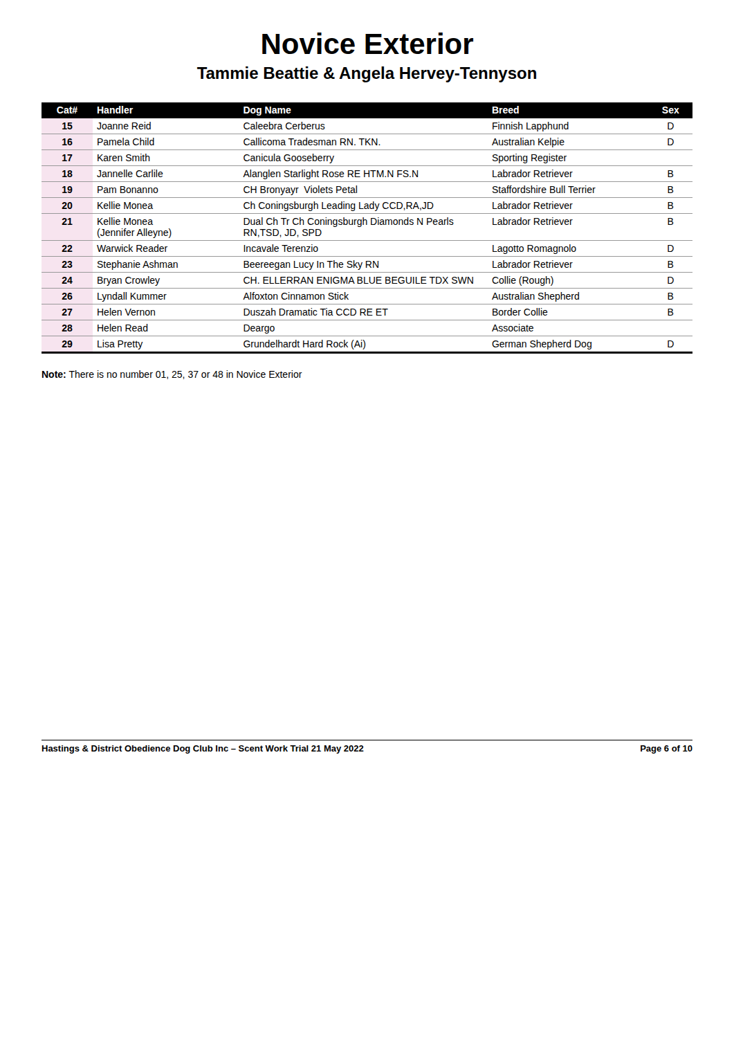Novice Exterior
Tammie Beattie & Angela Hervey-Tennyson
| Cat# | Handler | Dog Name | Breed | Sex |
| --- | --- | --- | --- | --- |
| 15 | Joanne Reid | Caleebra Cerberus | Finnish Lapphund | D |
| 16 | Pamela Child | Callicoma Tradesman RN. TKN. | Australian Kelpie | D |
| 17 | Karen Smith | Canicula Gooseberry | Sporting Register | |
| 18 | Jannelle Carlile | Alanglen Starlight Rose RE HTM.N FS.N | Labrador Retriever | B |
| 19 | Pam Bonanno | CH Bronyayr Violets Petal | Staffordshire Bull Terrier | B |
| 20 | Kellie Monea | Ch Coningsburgh Leading Lady CCD,RA,JD | Labrador Retriever | B |
| 21 | Kellie Monea (Jennifer Alleyne) | Dual Ch Tr Ch Coningsburgh Diamonds N Pearls RN,TSD, JD, SPD | Labrador Retriever | B |
| 22 | Warwick Reader | Incavale Terenzio | Lagotto Romagnolo | D |
| 23 | Stephanie Ashman | Beereegan Lucy In The Sky RN | Labrador Retriever | B |
| 24 | Bryan Crowley | CH. ELLERRAN ENIGMA BLUE BEGUILE TDX SWN | Collie (Rough) | D |
| 26 | Lyndall Kummer | Alfoxton Cinnamon Stick | Australian Shepherd | B |
| 27 | Helen Vernon | Duszah Dramatic Tia CCD RE ET | Border Collie | B |
| 28 | Helen Read | Deargo | Associate | |
| 29 | Lisa Pretty | Grundelhardt Hard Rock (Ai) | German Shepherd Dog | D |
Note: There is no number 01, 25, 37 or 48 in Novice Exterior
Hastings & District Obedience Dog Club Inc – Scent Work Trial 21 May 2022 Page 6 of 10